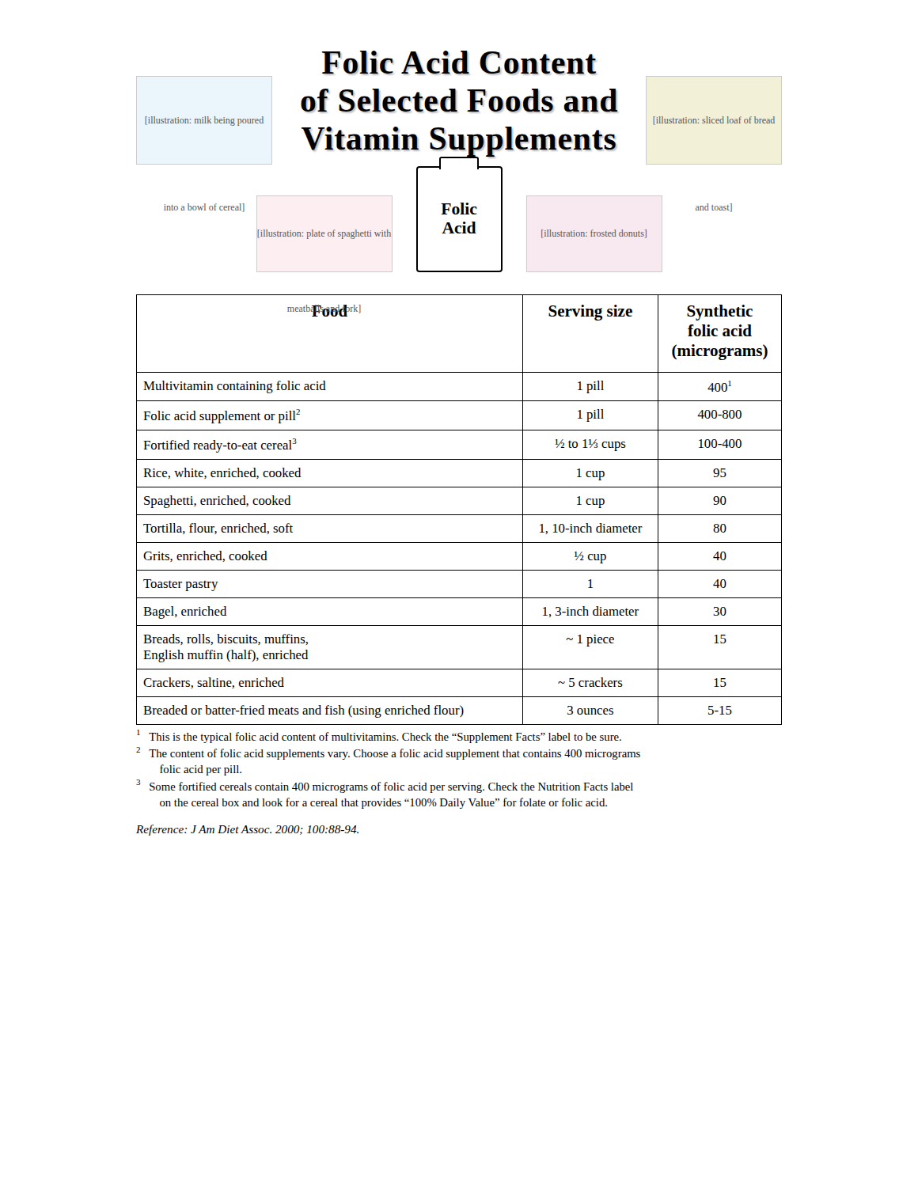[illustration: milk being poured into a bowl of cereal]
[illustration: sliced loaf of bread and toast]
Folic Acid Content
of Selected Foods and
Vitamin Supplements
[illustration: plate of spaghetti with meatballs and fork]
Folic
Acid
[illustration: frosted donuts]
| Food | Serving size | Synthetic folic acid (micrograms) |
| --- | --- | --- |
| Multivitamin containing folic acid | 1 pill | 400 1 |
| Folic acid supplement or pill 2 | 1 pill | 400-800 |
| Fortified ready-to-eat cereal 3 | ½ to 1⅓ cups | 100-400 |
| Rice, white, enriched, cooked | 1 cup | 95 |
| Spaghetti, enriched, cooked | 1 cup | 90 |
| Tortilla, flour, enriched, soft | 1, 10-inch diameter | 80 |
| Grits, enriched, cooked | ½ cup | 40 |
| Toaster pastry | 1 | 40 |
| Bagel, enriched | 1, 3-inch diameter | 30 |
| Breads, rolls, biscuits, muffins, English muffin (half), enriched | ~ 1 piece | 15 |
| Crackers, saltine, enriched | ~ 5 crackers | 15 |
| Breaded or batter-fried meats and fish (using enriched flour) | 3 ounces | 5-15 |
1 This is the typical folic acid content of multivitamins. Check the “Supplement Facts” label to be sure.
2 The content of folic acid supplements vary. Choose a folic acid supplement that contains 400 micrograms folic acid per pill.
3 Some fortified cereals contain 400 micrograms of folic acid per serving. Check the Nutrition Facts label on the cereal box and look for a cereal that provides “100% Daily Value” for folate or folic acid.
Reference: J Am Diet Assoc. 2000; 100:88-94.